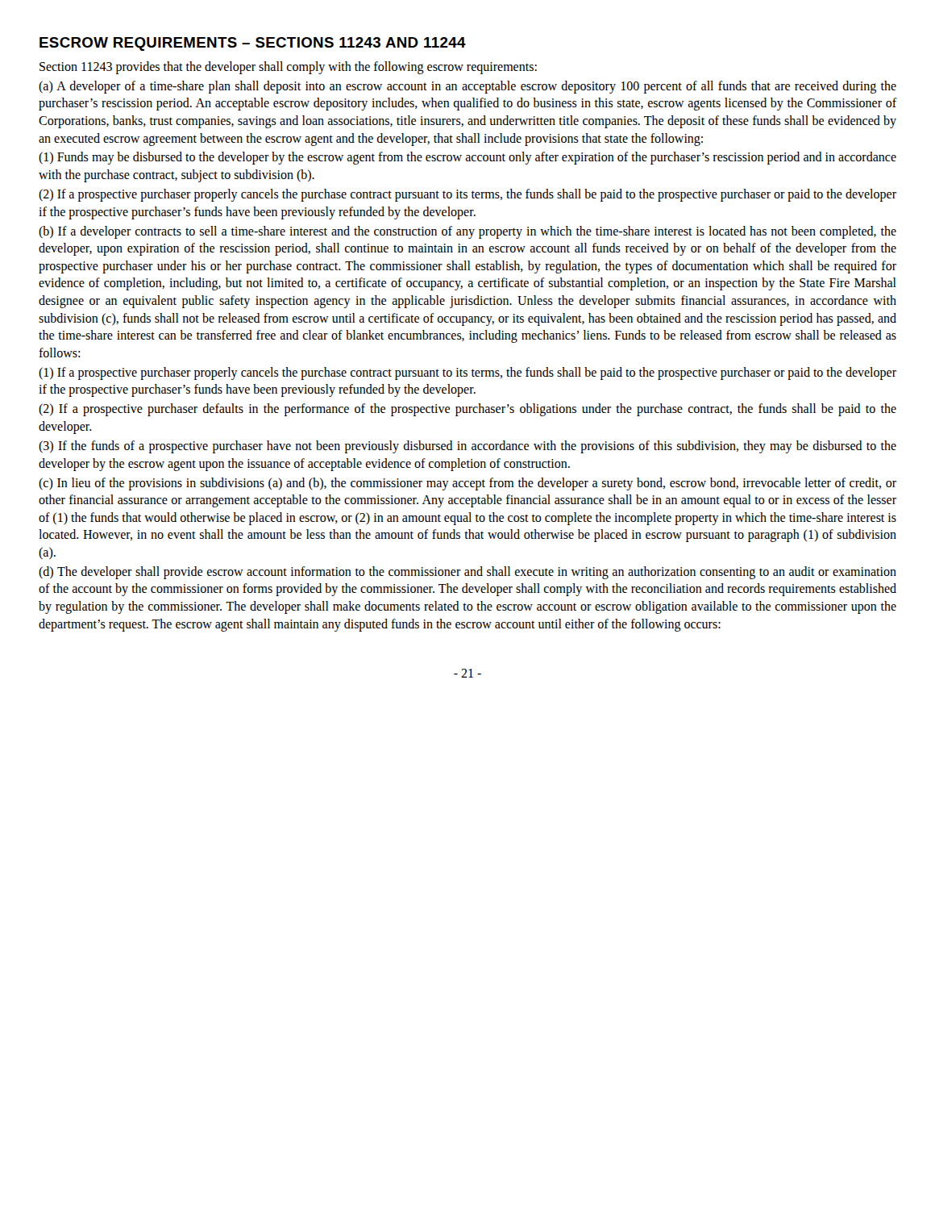ESCROW REQUIREMENTS – SECTIONS 11243 AND 11244
Section 11243 provides that the developer shall comply with the following escrow requirements:
(a) A developer of a time-share plan shall deposit into an escrow account in an acceptable escrow depository 100 percent of all funds that are received during the purchaser’s rescission period. An acceptable escrow depository includes, when qualified to do business in this state, escrow agents licensed by the Commissioner of Corporations, banks, trust companies, savings and loan associations, title insurers, and underwritten title companies. The deposit of these funds shall be evidenced by an executed escrow agreement between the escrow agent and the developer, that shall include provisions that state the following:
(1) Funds may be disbursed to the developer by the escrow agent from the escrow account only after expiration of the purchaser’s rescission period and in accordance with the purchase contract, subject to subdivision (b).
(2) If a prospective purchaser properly cancels the purchase contract pursuant to its terms, the funds shall be paid to the prospective purchaser or paid to the developer if the prospective purchaser’s funds have been previously refunded by the developer.
(b) If a developer contracts to sell a time-share interest and the construction of any property in which the time-share interest is located has not been completed, the developer, upon expiration of the rescission period, shall continue to maintain in an escrow account all funds received by or on behalf of the developer from the prospective purchaser under his or her purchase contract. The commissioner shall establish, by regulation, the types of documentation which shall be required for evidence of completion, including, but not limited to, a certificate of occupancy, a certificate of substantial completion, or an inspection by the State Fire Marshal designee or an equivalent public safety inspection agency in the applicable jurisdiction. Unless the developer submits financial assurances, in accordance with subdivision (c), funds shall not be released from escrow until a certificate of occupancy, or its equivalent, has been obtained and the rescission period has passed, and the time-share interest can be transferred free and clear of blanket encumbrances, including mechanics’ liens. Funds to be released from escrow shall be released as follows:
(1) If a prospective purchaser properly cancels the purchase contract pursuant to its terms, the funds shall be paid to the prospective purchaser or paid to the developer if the prospective purchaser’s funds have been previously refunded by the developer.
(2) If a prospective purchaser defaults in the performance of the prospective purchaser’s obligations under the purchase contract, the funds shall be paid to the developer.
(3) If the funds of a prospective purchaser have not been previously disbursed in accordance with the provisions of this subdivision, they may be disbursed to the developer by the escrow agent upon the issuance of acceptable evidence of completion of construction.
(c) In lieu of the provisions in subdivisions (a) and (b), the commissioner may accept from the developer a surety bond, escrow bond, irrevocable letter of credit, or other financial assurance or arrangement acceptable to the commissioner. Any acceptable financial assurance shall be in an amount equal to or in excess of the lesser of (1) the funds that would otherwise be placed in escrow, or (2) in an amount equal to the cost to complete the incomplete property in which the time-share interest is located. However, in no event shall the amount be less than the amount of funds that would otherwise be placed in escrow pursuant to paragraph (1) of subdivision (a).
(d) The developer shall provide escrow account information to the commissioner and shall execute in writing an authorization consenting to an audit or examination of the account by the commissioner on forms provided by the commissioner. The developer shall comply with the reconciliation and records requirements established by regulation by the commissioner. The developer shall make documents related to the escrow account or escrow obligation available to the commissioner upon the department’s request. The escrow agent shall maintain any disputed funds in the escrow account until either of the following occurs:
- 21 -